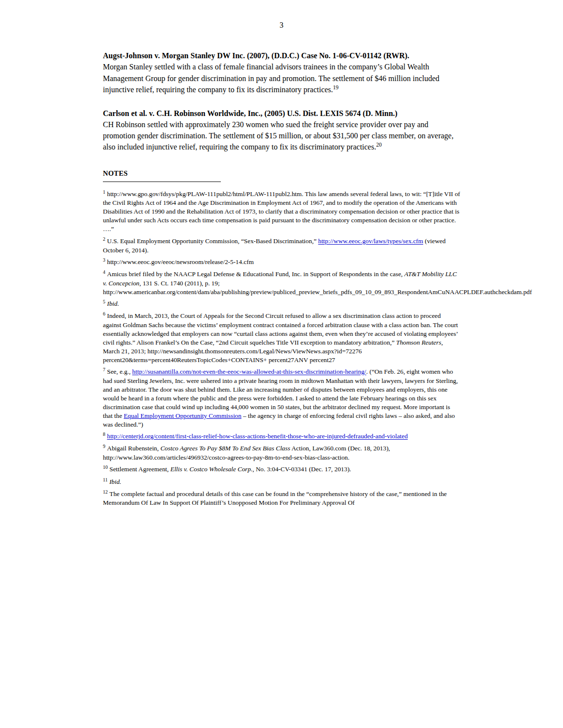3
Augst-Johnson v. Morgan Stanley DW Inc. (2007), (D.D.C.) Case No. 1-06-CV-01142 (RWR).
Morgan Stanley settled with a class of female financial advisors trainees in the company’s Global Wealth Management Group for gender discrimination in pay and promotion. The settlement of $46 million included injunctive relief, requiring the company to fix its discriminatory practices.19
Carlson et al. v. C.H. Robinson Worldwide, Inc., (2005) U.S. Dist. LEXIS 5674 (D. Minn.)
CH Robinson settled with approximately 230 women who sued the freight service provider over pay and promotion gender discrimination. The settlement of $15 million, or about $31,500 per class member, on average, also included injunctive relief, requiring the company to fix its discriminatory practices.20
NOTES
http://www.gpo.gov/fdsys/pkg/PLAW-111publ2/html/PLAW-111publ2.htm. This law amends several federal laws, to wit: “[T]itle VII of the Civil Rights Act of 1964 and the Age Discrimination in Employment Act of 1967, and to modify the operation of the Americans with Disabilities Act of 1990 and the Rehabilitation Act of 1973, to clarify that a discriminatory compensation decision or other practice that is unlawful under such Acts occurs each time compensation is paid pursuant to the discriminatory compensation decision or other practice. ….”
U.S. Equal Employment Opportunity Commission, “Sex-Based Discrimination,” http://www.eeoc.gov/laws/types/sex.cfm (viewed October 6, 2014).
http://www.eeoc.gov/eeoc/newsroom/release/2-5-14.cfm
Amicus brief filed by the NAACP Legal Defense & Educational Fund, Inc. in Support of Respondents in the case, AT&T Mobility LLC v. Concepcion, 131 S. Ct. 1740 (2011), p. 19; http://www.americanbar.org/content/dam/aba/publishing/preview/publiced_preview_briefs_pdfs_09_10_09_893_RespondentAmCuNAACPLDEF.authcheckdam.pdf
Ibid.
Indeed, in March, 2013, the Court of Appeals for the Second Circuit refused to allow a sex discrimination class action to proceed against Goldman Sachs because the victims’ employment contract contained a forced arbitration clause with a class action ban. The court essentially acknowledged that employers can now “curtail class actions against them, even when they’re accused of violating employees’ civil rights.” Alison Frankel’s On the Case, “2nd Circuit squelches Title VII exception to mandatory arbitration,” Thomson Reuters, March 21, 2013; http://newsandinsight.thomsonreuters.com/Legal/News/ViewNews.aspx?id=72276 percent20&terms=percent40ReutersTopicCodes+CONTAINS+ percent27ANV percent27
See, e.g., http://susanantilla.com/not-even-the-eeoc-was-allowed-at-this-sex-discrimination-hearing/. (“On Feb. 26, eight women who had sued Sterling Jewelers, Inc. were ushered into a private hearing room in midtown Manhattan with their lawyers, lawyers for Sterling, and an arbitrator. The door was shut behind them. Like an increasing number of disputes between employees and employers, this one would be heard in a forum where the public and the press were forbidden. I asked to attend the late February hearings on this sex discrimination case that could wind up including 44,000 women in 50 states, but the arbitrator declined my request. More important is that the Equal Employment Opportunity Commission – the agency in charge of enforcing federal civil rights laws – also asked, and also was declined.”)
http://centerjd.org/content/first-class-relief-how-class-actions-benefit-those-who-are-injured-defrauded-and-violated
Abigail Rubenstein, Costco Agrees To Pay $8M To End Sex Bias Class Action, Law360.com (Dec. 18, 2013), http://www.law360.com/articles/496932/costco-agrees-to-pay-8m-to-end-sex-bias-class-action.
Settlement Agreement, Ellis v. Costco Wholesale Corp., No. 3:04-CV-03341 (Dec. 17, 2013).
Ibid.
The complete factual and procedural details of this case can be found in the “comprehensive history of the case,” mentioned in the Memorandum Of Law In Support Of Plaintiff’s Unopposed Motion For Preliminary Approval Of